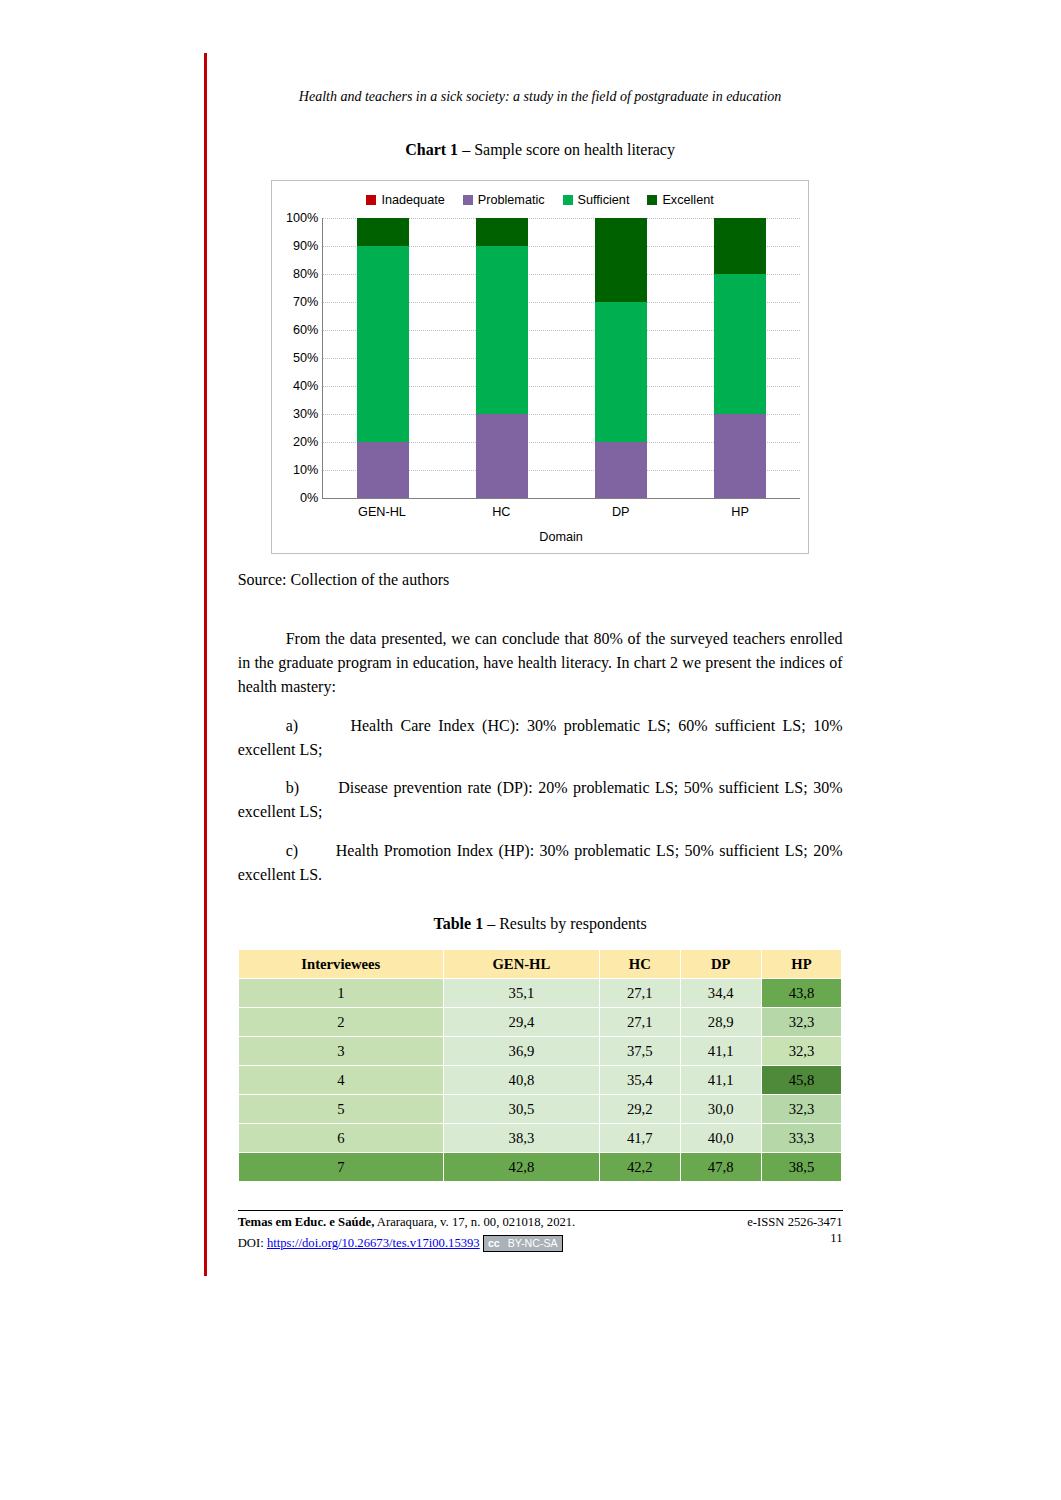Health and teachers in a sick society: a study in the field of postgraduate in education
Chart 1 – Sample score on health literacy
Inadequate Problematic Sufficient Excellent
100%
90%
80%
70%
60%
50%
40%
30%
20%
10%
0%
GEN-HL
HC
DP
HP
Domain
Source: Collection of the authors
From the data presented, we can conclude that 80% of the surveyed teachers enrolled in the graduate program in education, have health literacy. In chart 2 we present the indices of health mastery:
a) Health Care Index (HC): 30% problematic LS; 60% sufficient LS; 10% excellent LS;
b) Disease prevention rate (DP): 20% problematic LS; 50% sufficient LS; 30% excellent LS;
c) Health Promotion Index (HP): 30% problematic LS; 50% sufficient LS; 20% excellent LS.
Table 1 – Results by respondents
| Interviewees | GEN-HL | HC | DP | HP |
| --- | --- | --- | --- | --- |
| 1 | 35,1 | 27,1 | 34,4 | 43,8 |
| 2 | 29,4 | 27,1 | 28,9 | 32,3 |
| 3 | 36,9 | 37,5 | 41,1 | 32,3 |
| 4 | 40,8 | 35,4 | 41,1 | 45,8 |
| 5 | 30,5 | 29,2 | 30,0 | 32,3 |
| 6 | 38,3 | 41,7 | 40,0 | 33,3 |
| 7 | 42,8 | 42,2 | 47,8 | 38,5 |
Temas em Educ. e Saúde, Araraquara, v. 17, n. 00, 021018, 2021.
DOI: https://doi.org/10.26673/tes.v17i00.15393
cc BY-NC-SA
e-ISSN 2526-3471
11